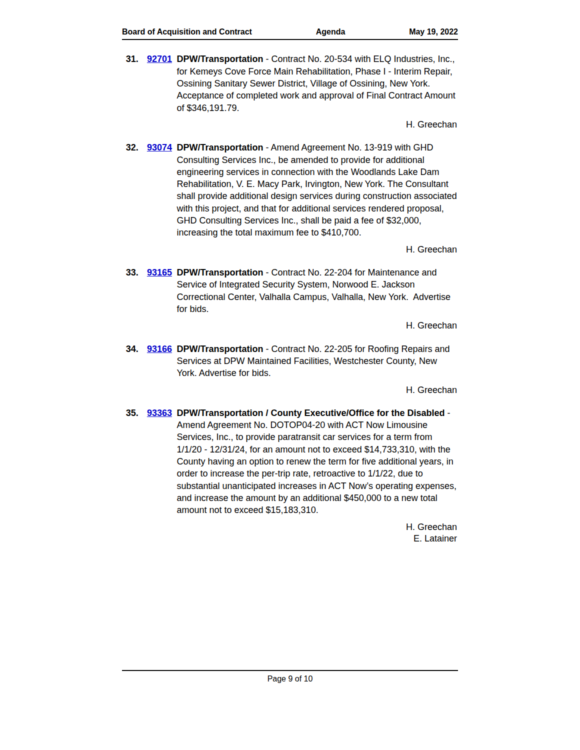Board of Acquisition and Contract
Agenda
May 19, 2022
31.
92701
DPW/Transportation - Contract No. 20-534 with ELQ Industries, Inc., for Kemeys Cove Force Main Rehabilitation, Phase I - Interim Repair, Ossining Sanitary Sewer District, Village of Ossining, New York. Acceptance of completed work and approval of Final Contract Amount of $346,191.79.
H. Greechan
32.
93074
DPW/Transportation - Amend Agreement No. 13-919 with GHD Consulting Services Inc., be amended to provide for additional engineering services in connection with the Woodlands Lake Dam Rehabilitation, V. E. Macy Park, Irvington, New York. The Consultant shall provide additional design services during construction associated with this project, and that for additional services rendered proposal, GHD Consulting Services Inc., shall be paid a fee of $32,000, increasing the total maximum fee to $410,700.
H. Greechan
33.
93165
DPW/Transportation - Contract No. 22-204 for Maintenance and Service of Integrated Security System, Norwood E. Jackson Correctional Center, Valhalla Campus, Valhalla, New York. Advertise for bids.
H. Greechan
34.
93166
DPW/Transportation - Contract No. 22-205 for Roofing Repairs and Services at DPW Maintained Facilities, Westchester County, New York. Advertise for bids.
H. Greechan
35.
93363
DPW/Transportation / County Executive/Office for the Disabled - Amend Agreement No. DOTOP04-20 with ACT Now Limousine Services, Inc., to provide paratransit car services for a term from 1/1/20 - 12/31/24, for an amount not to exceed $14,733,310, with the County having an option to renew the term for five additional years, in order to increase the per-trip rate, retroactive to 1/1/22, due to substantial unanticipated increases in ACT Now’s operating expenses, and increase the amount by an additional $450,000 to a new total amount not to exceed $15,183,310.
H. Greechan
E. Latainer
Page 9 of 10